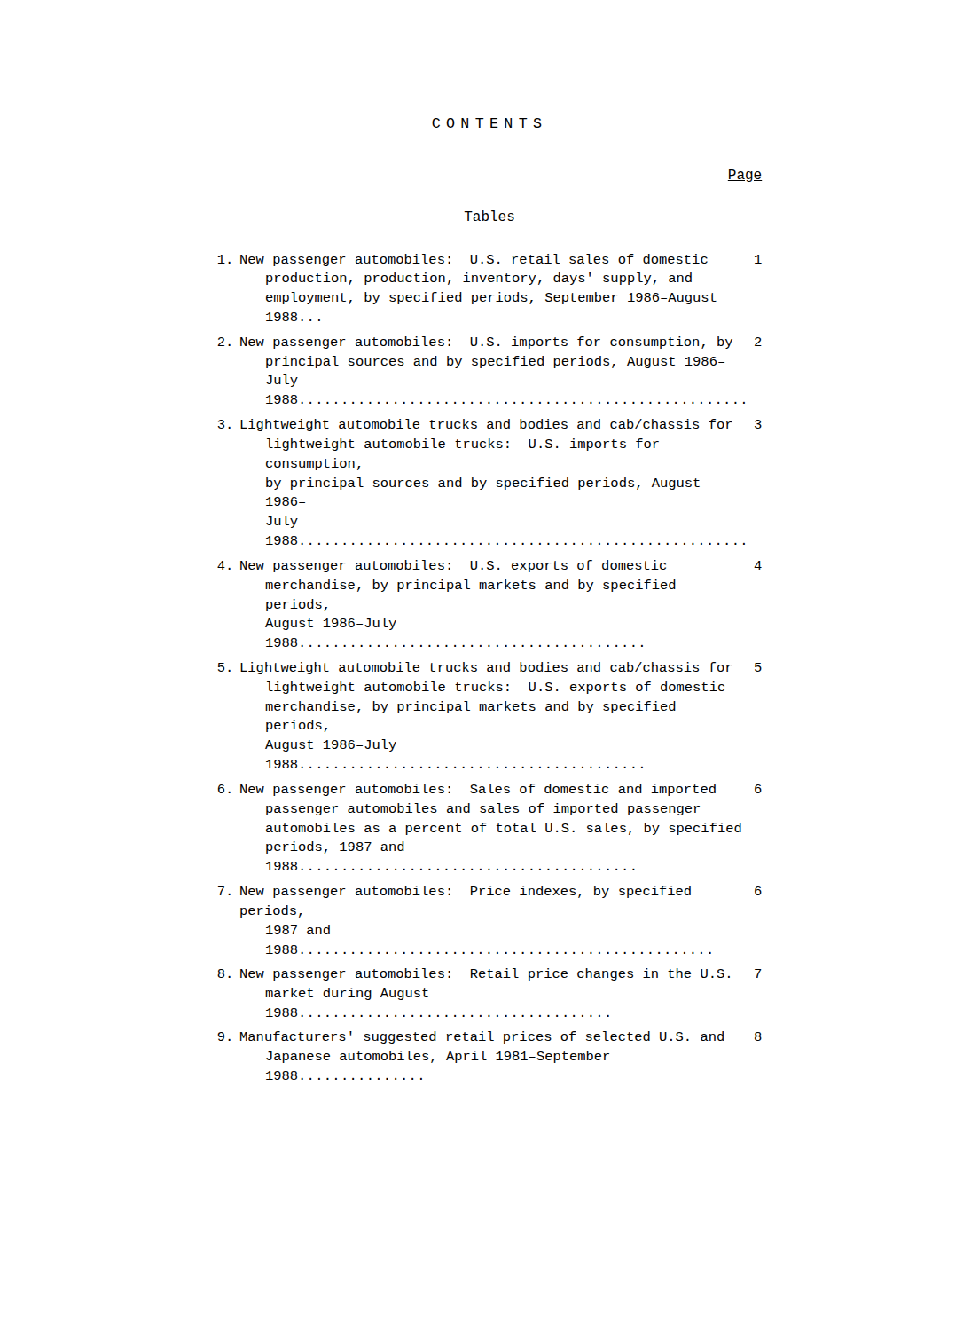CONTENTS
Page
Tables
| 1. | New passenger automobiles: U.S. retail sales of domestic production, production, inventory, days' supply, and employment, by specified periods, September 1986–August 1988 ... | 1 |
| 2. | New passenger automobiles: U.S. imports for consumption, by principal sources and by specified periods, August 1986– July 1988 ..................................................... | 2 |
| 3. | Lightweight automobile trucks and bodies and cab/chassis for lightweight automobile trucks: U.S. imports for consumption, by principal sources and by specified periods, August 1986– July 1988 ..................................................... | 3 |
| 4. | New passenger automobiles: U.S. exports of domestic merchandise, by principal markets and by specified periods, August 1986–July 1988 ......................................... | 4 |
| 5. | Lightweight automobile trucks and bodies and cab/chassis for lightweight automobile trucks: U.S. exports of domestic merchandise, by principal markets and by specified periods, August 1986–July 1988 ......................................... | 5 |
| 6. | New passenger automobiles: Sales of domestic and imported passenger automobiles and sales of imported passenger automobiles as a percent of total U.S. sales, by specified periods, 1987 and 1988 ........................................ | 6 |
| 7. | New passenger automobiles: Price indexes, by specified periods, 1987 and 1988 ................................................. | 6 |
| 8. | New passenger automobiles: Retail price changes in the U.S. market during August 1988 ..................................... | 7 |
| 9. | Manufacturers' suggested retail prices of selected U.S. and Japanese automobiles, April 1981–September 1988 ............... | 8 |